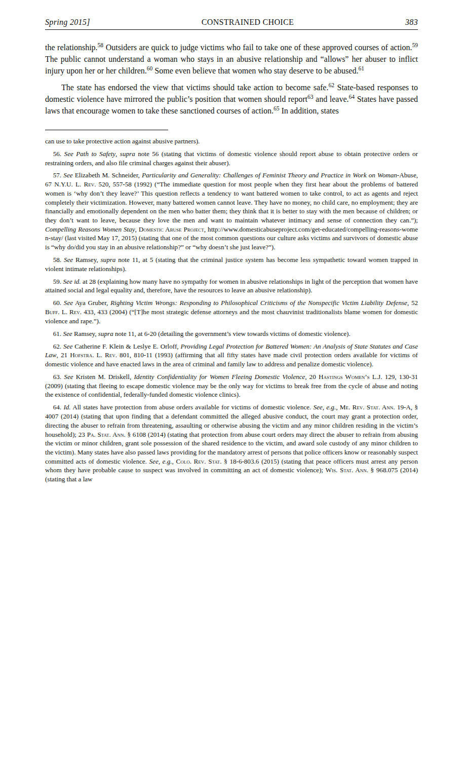Spring 2015]
CONSTRAINED CHOICE
383
the relationship.58 Outsiders are quick to judge victims who fail to take one of these approved courses of action.59 The public cannot understand a woman who stays in an abusive relationship and “allows” her abuser to inflict injury upon her or her children.60 Some even believe that women who stay deserve to be abused.61
The state has endorsed the view that victims should take action to become safe.62 State-based responses to domestic violence have mirrored the public’s position that women should report63 and leave.64 States have passed laws that encourage women to take these sanctioned courses of action.65 In addition, states
can use to take protective action against abusive partners).
See Path to Safety, supra note 56 (stating that victims of domestic violence should report abuse to obtain protective orders or restraining orders, and also file criminal charges against their abuser).
See Elizabeth M. Schneider, Particularity and Generality: Challenges of Feminist Theory and Practice in Work on Woman-Abuse, 67 N.Y.U. L. Rev. 520, 557-58 (1992) (“The immediate question for most people when they first hear about the problems of battered women is ‘why don’t they leave?’ This question reflects a tendency to want battered women to take control, to act as agents and reject completely their victimization. However, many battered women cannot leave. They have no money, no child care, no employment; they are financially and emotionally dependent on the men who batter them; they think that it is better to stay with the men because of children; or they don’t want to leave, because they love the men and want to maintain whatever intimacy and sense of connection they can.”); Compelling Reasons Women Stay, Domestic Abuse Project, http://www.domesticabuseproject.com/get-educated/compelling-reasons-women-stay/ (last visited May 17, 2015) (stating that one of the most common questions our culture asks victims and survivors of domestic abuse is “why do/did you stay in an abusive relationship?” or “why doesn’t she just leave?”).
See Ramsey, supra note 11, at 5 (stating that the criminal justice system has become less sympathetic toward women trapped in violent intimate relationships).
See id. at 28 (explaining how many have no sympathy for women in abusive relationships in light of the perception that women have attained social and legal equality and, therefore, have the resources to leave an abusive relationship).
See Aya Gruber, Righting Victim Wrongs: Responding to Philosophical Criticisms of the Nonspecific Victim Liability Defense, 52 Buff. L. Rev. 433, 433 (2004) (“[T]he most strategic defense attorneys and the most chauvinist traditionalists blame women for domestic violence and rape.”).
See Ramsey, supra note 11, at 6-20 (detailing the government’s view towards victims of domestic violence).
See Catherine F. Klein & Leslye E. Orloff, Providing Legal Protection for Battered Women: An Analysis of State Statutes and Case Law, 21 Hofstra. L. Rev. 801, 810-11 (1993) (affirming that all fifty states have made civil protection orders available for victims of domestic violence and have enacted laws in the area of criminal and family law to address and penalize domestic violence).
See Kristen M. Driskell, Identity Confidentiality for Women Fleeing Domestic Violence, 20 Hastings Women’s L.J. 129, 130-31 (2009) (stating that fleeing to escape domestic violence may be the only way for victims to break free from the cycle of abuse and noting the existence of confidential, federally-funded domestic violence clinics).
Id. All states have protection from abuse orders available for victims of domestic violence. See, e.g., Me. Rev. Stat. Ann. 19-A, § 4007 (2014) (stating that upon finding that a defendant committed the alleged abusive conduct, the court may grant a protection order, directing the abuser to refrain from threatening, assaulting or otherwise abusing the victim and any minor children residing in the victim’s household); 23 Pa. Stat. Ann. § 6108 (2014) (stating that protection from abuse court orders may direct the abuser to refrain from abusing the victim or minor children, grant sole possession of the shared residence to the victim, and award sole custody of any minor children to the victim). Many states have also passed laws providing for the mandatory arrest of persons that police officers know or reasonably suspect committed acts of domestic violence. See, e.g., Colo. Rev. Stat. § 18-6-803.6 (2015) (stating that peace officers must arrest any person whom they have probable cause to suspect was involved in committing an act of domestic violence); Wis. Stat. Ann. § 968.075 (2014) (stating that a law